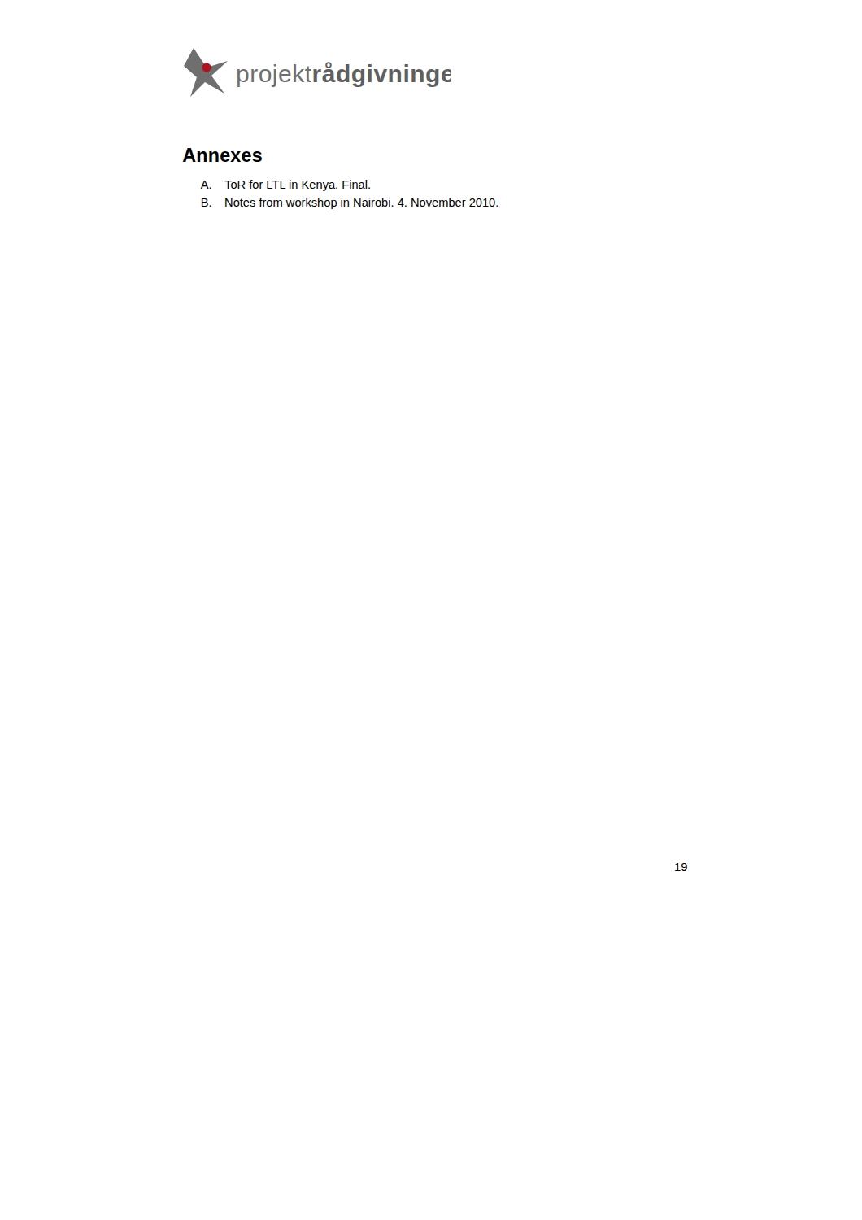projektrådgivningen
Annexes
ToR for LTL in Kenya. Final.
Notes from workshop in Nairobi. 4. November 2010.
19